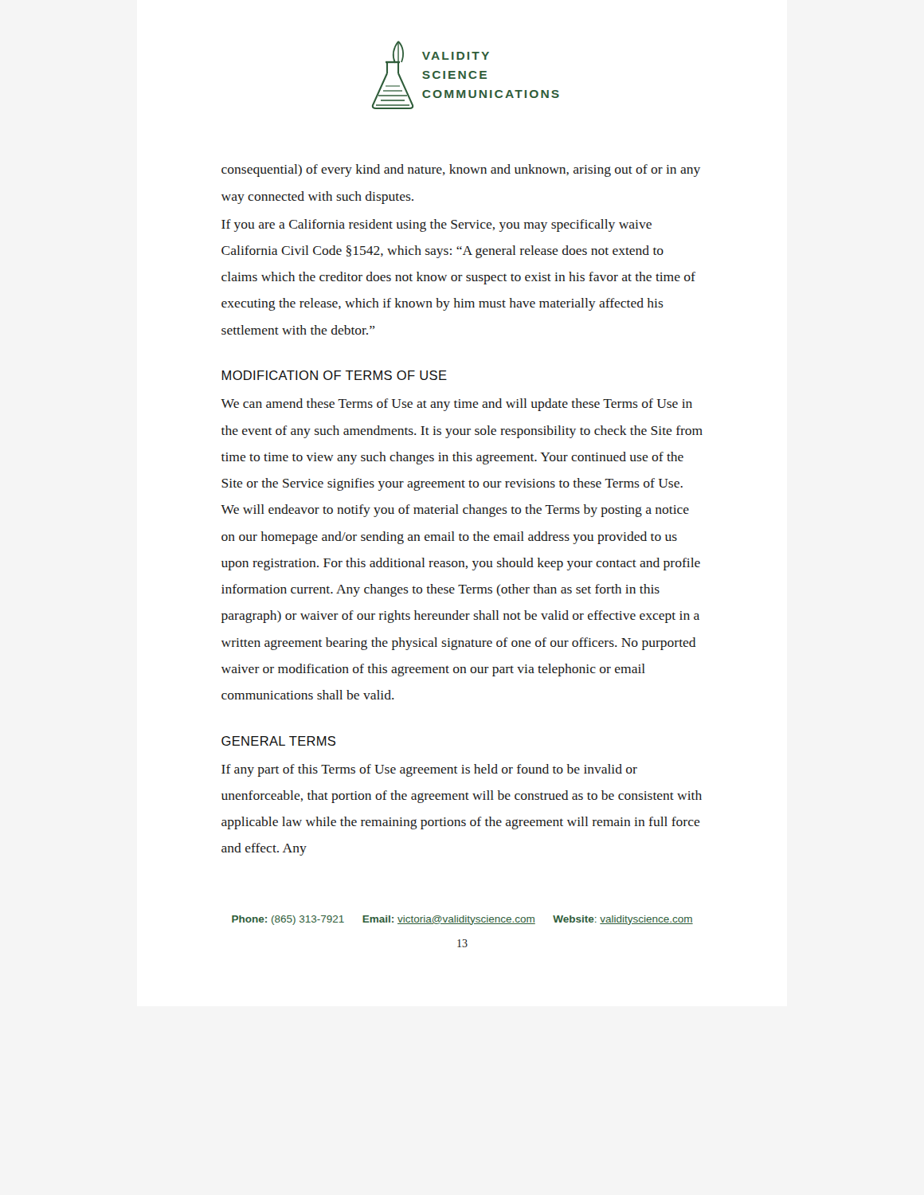| | Validity Science Communications |
consequential) of every kind and nature, known and unknown, arising out of or in any way connected with such disputes.
If you are a California resident using the Service, you may specifically waive California Civil Code §1542, which says: “A general release does not extend to claims which the creditor does not know or suspect to exist in his favor at the time of executing the release, which if known by him must have materially affected his settlement with the debtor.”
Modification of Terms of Use
We can amend these Terms of Use at any time and will update these Terms of Use in the event of any such amendments. It is your sole responsibility to check the Site from time to time to view any such changes in this agreement. Your continued use of the Site or the Service signifies your agreement to our revisions to these Terms of Use. We will endeavor to notify you of material changes to the Terms by posting a notice on our homepage and/or sending an email to the email address you provided to us upon registration. For this additional reason, you should keep your contact and profile information current. Any changes to these Terms (other than as set forth in this paragraph) or waiver of our rights hereunder shall not be valid or effective except in a written agreement bearing the physical signature of one of our officers. No purported waiver or modification of this agreement on our part via telephonic or email communications shall be valid.
General Terms
If any part of this Terms of Use agreement is held or found to be invalid or unenforceable, that portion of the agreement will be construed as to be consistent with applicable law while the remaining portions of the agreement will remain in full force and effect. Any
Phone: (865) 313-7921 Email: victoria@validityscience.com Website: validityscience.com
13